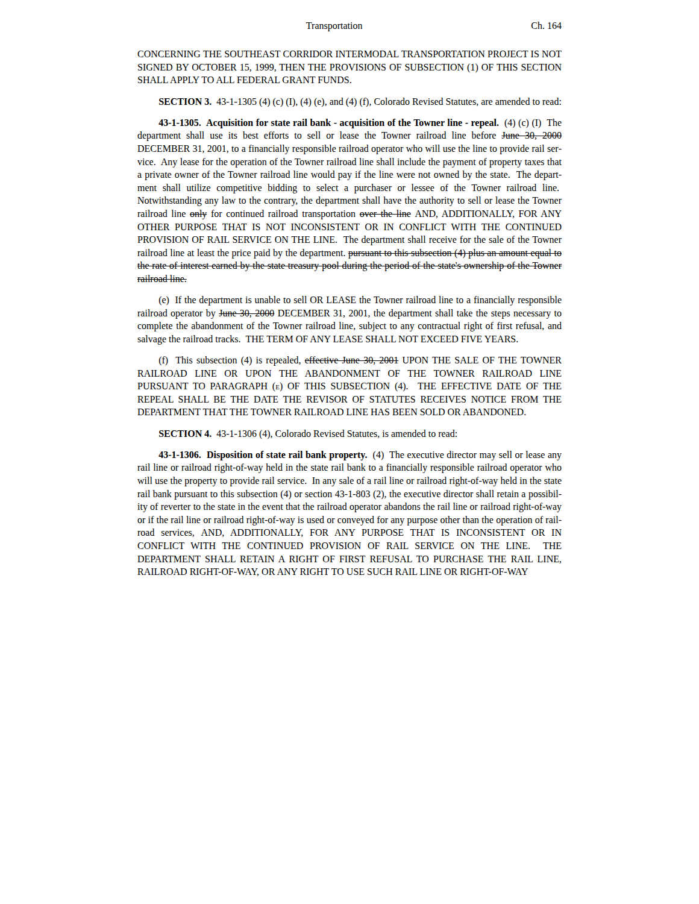Transportation Ch. 164
CONCERNING THE SOUTHEAST CORRIDOR INTERMODAL TRANSPORTATION PROJECT IS NOT SIGNED BY OCTOBER 15, 1999, THEN THE PROVISIONS OF SUBSECTION (1) OF THIS SECTION SHALL APPLY TO ALL FEDERAL GRANT FUNDS.
SECTION 3. 43-1-1305 (4) (c) (I), (4) (e), and (4) (f), Colorado Revised Statutes, are amended to read:
43-1-1305. Acquisition for state rail bank - acquisition of the Towner line - repeal. (4) (c) (I) The department shall use its best efforts to sell or lease the Towner railroad line before June 30, 2000 DECEMBER 31, 2001, to a financially responsible railroad operator who will use the line to provide rail service. Any lease for the operation of the Towner railroad line shall include the payment of property taxes that a private owner of the Towner railroad line would pay if the line were not owned by the state. The department shall utilize competitive bidding to select a purchaser or lessee of the Towner railroad line. Notwithstanding any law to the contrary, the department shall have the authority to sell or lease the Towner railroad line only for continued railroad transportation over the line AND, ADDITIONALLY, FOR ANY OTHER PURPOSE THAT IS NOT INCONSISTENT OR IN CONFLICT WITH THE CONTINUED PROVISION OF RAIL SERVICE ON THE LINE. The department shall receive for the sale of the Towner railroad line at least the price paid by the department. pursuant to this subsection (4) plus an amount equal to the rate of interest earned by the state treasury pool during the period of the state's ownership of the Towner railroad line.
(e) If the department is unable to sell OR LEASE the Towner railroad line to a financially responsible railroad operator by June 30, 2000 DECEMBER 31, 2001, the department shall take the steps necessary to complete the abandonment of the Towner railroad line, subject to any contractual right of first refusal, and salvage the railroad tracks. THE TERM OF ANY LEASE SHALL NOT EXCEED FIVE YEARS.
(f) This subsection (4) is repealed, effective June 30, 2001 UPON THE SALE OF THE TOWNER RAILROAD LINE OR UPON THE ABANDONMENT OF THE TOWNER RAILROAD LINE PURSUANT TO PARAGRAPH (e) OF THIS SUBSECTION (4). THE EFFECTIVE DATE OF THE REPEAL SHALL BE THE DATE THE REVISOR OF STATUTES RECEIVES NOTICE FROM THE DEPARTMENT THAT THE TOWNER RAILROAD LINE HAS BEEN SOLD OR ABANDONED.
SECTION 4. 43-1-1306 (4), Colorado Revised Statutes, is amended to read:
43-1-1306. Disposition of state rail bank property. (4) The executive director may sell or lease any rail line or railroad right-of-way held in the state rail bank to a financially responsible railroad operator who will use the property to provide rail service. In any sale of a rail line or railroad right-of-way held in the state rail bank pursuant to this subsection (4) or section 43-1-803 (2), the executive director shall retain a possibility of reverter to the state in the event that the railroad operator abandons the rail line or railroad right-of-way or if the rail line or railroad right-of-way is used or conveyed for any purpose other than the operation of railroad services, AND, ADDITIONALLY, FOR ANY PURPOSE THAT IS INCONSISTENT OR IN CONFLICT WITH THE CONTINUED PROVISION OF RAIL SERVICE ON THE LINE. THE DEPARTMENT SHALL RETAIN A RIGHT OF FIRST REFUSAL TO PURCHASE THE RAIL LINE, RAILROAD RIGHT-OF-WAY, OR ANY RIGHT TO USE SUCH RAIL LINE OR RIGHT-OF-WAY